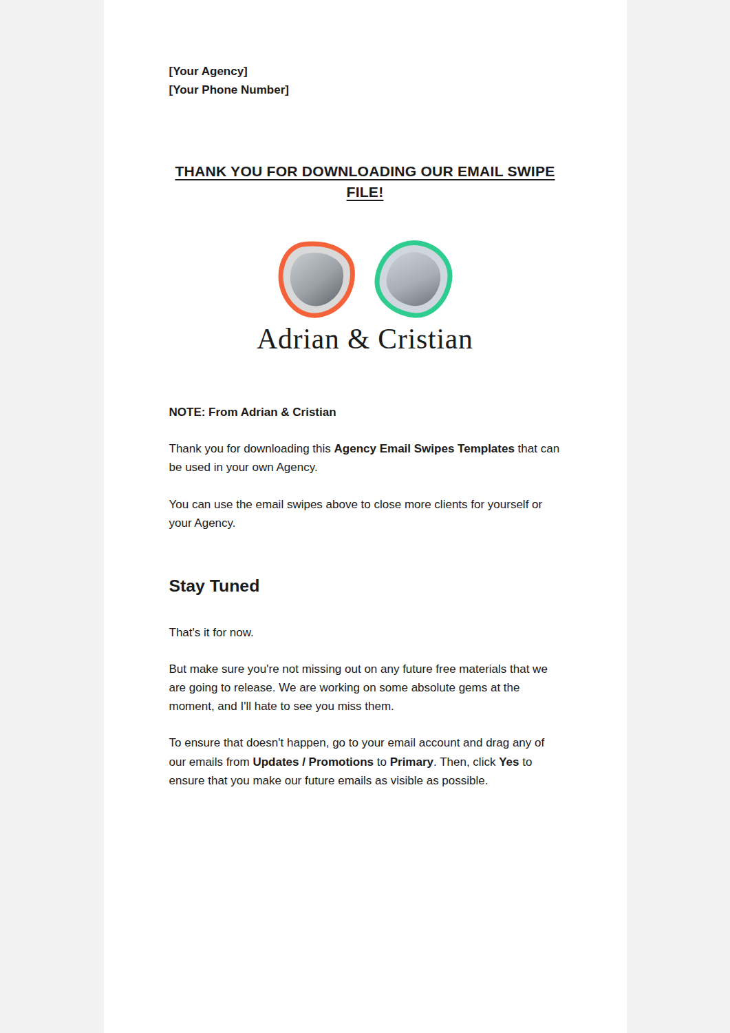[Your Agency]
[Your Phone Number]
THANK YOU FOR DOWNLOADING OUR EMAIL SWIPE FILE!
Adrian & Cristian
NOTE: From Adrian & Cristian
Thank you for downloading this Agency Email Swipes Templates that can be used in your own Agency.
You can use the email swipes above to close more clients for yourself or your Agency.
Stay Tuned
That's it for now.
But make sure you're not missing out on any future free materials that we are going to release. We are working on some absolute gems at the moment, and I'll hate to see you miss them.
To ensure that doesn't happen, go to your email account and drag any of our emails from Updates / Promotions to Primary. Then, click Yes to ensure that you make our future emails as visible as possible.